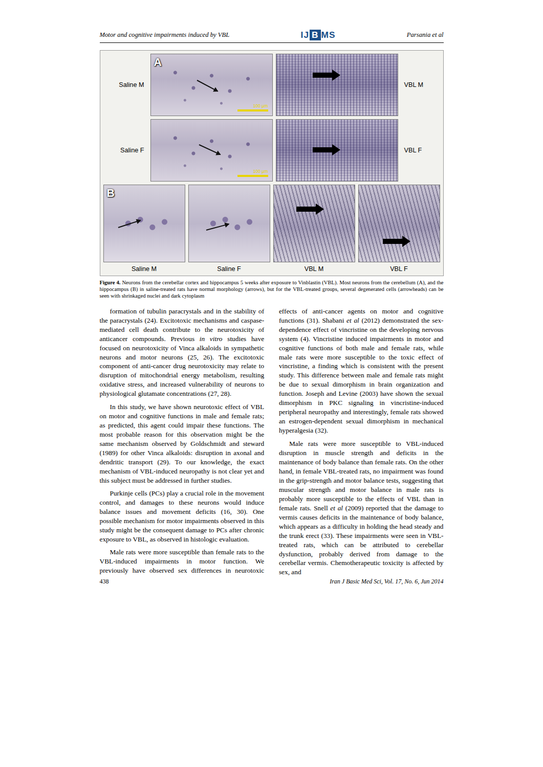Motor and cognitive impairments induced by VBL
IJBMS
Parsania et al
Saline M
A
100 µm
VBL M
Saline F
100 µm
VBL F
B
Saline M
Saline F
VBL M
VBL F
Figure 4. Neurons from the cerebellar cortex and hippocampus 5 weeks after exposure to Vinblastin (VBL). Most neurons from the cerebellum (A), and the hippocampus (B) in saline-treated rats have normal morphology (arrows), but for the VBL-treated groups, several degenerated cells (arrowheads) can be seen with shrinkaged nuclei and dark cytoplasm
formation of tubulin paracrystals and in the stability of the paracrystals (24). Excitotoxic mechanisms and caspase-mediated cell death contribute to the neurotoxicity of anticancer compounds. Previous in vitro studies have focused on neurotoxicity of Vinca alkaloids in sympathetic neurons and motor neurons (25, 26). The excitotoxic component of anti-cancer drug neurotoxicity may relate to disruption of mitochondrial energy metabolism, resulting oxidative stress, and increased vulnerability of neurons to physiological glutamate concentrations (27, 28).
In this study, we have shown neurotoxic effect of VBL on motor and cognitive functions in male and female rats; as predicted, this agent could impair these functions. The most probable reason for this observation might be the same mechanism observed by Goldschmidt and steward (1989) for other Vinca alkaloids: disruption in axonal and dendritic transport (29). To our knowledge, the exact mechanism of VBL-induced neuropathy is not clear yet and this subject must be addressed in further studies.
Purkinje cells (PCs) play a crucial role in the movement control, and damages to these neurons would induce balance issues and movement deficits (16, 30). One possible mechanism for motor impairments observed in this study might be the consequent damage to PCs after chronic exposure to VBL, as observed in histologic evaluation.
Male rats were more susceptible than female rats to the VBL-induced impairments in motor function. We previously have observed sex differences in neurotoxic effects of anti-cancer agents on motor and cognitive functions (31). Shabani et al (2012) demonstrated the sex-dependence effect of vincristine on the developing nervous system (4). Vincristine induced impairments in motor and cognitive functions of both male and female rats, while male rats were more susceptible to the toxic effect of vincristine, a finding which is consistent with the present study. This difference between male and female rats might be due to sexual dimorphism in brain organization and function. Joseph and Levine (2003) have shown the sexual dimorphism in PKC signaling in vincristine-induced peripheral neuropathy and interestingly, female rats showed an estrogen-dependent sexual dimorphism in mechanical hyperalgesia (32).
Male rats were more susceptible to VBL-induced disruption in muscle strength and deficits in the maintenance of body balance than female rats. On the other hand, in female VBL-treated rats, no impairment was found in the grip-strength and motor balance tests, suggesting that muscular strength and motor balance in male rats is probably more susceptible to the effects of VBL than in female rats. Snell et al (2009) reported that the damage to vermis causes deficits in the maintenance of body balance, which appears as a difficulty in holding the head steady and the trunk erect (33). These impairments were seen in VBL-treated rats, which can be attributed to cerebellar dysfunction, probably derived from damage to the cerebellar vermis. Chemotherapeutic toxicity is affected by sex, and
438
Iran J Basic Med Sci, Vol. 17, No. 6, Jun 2014